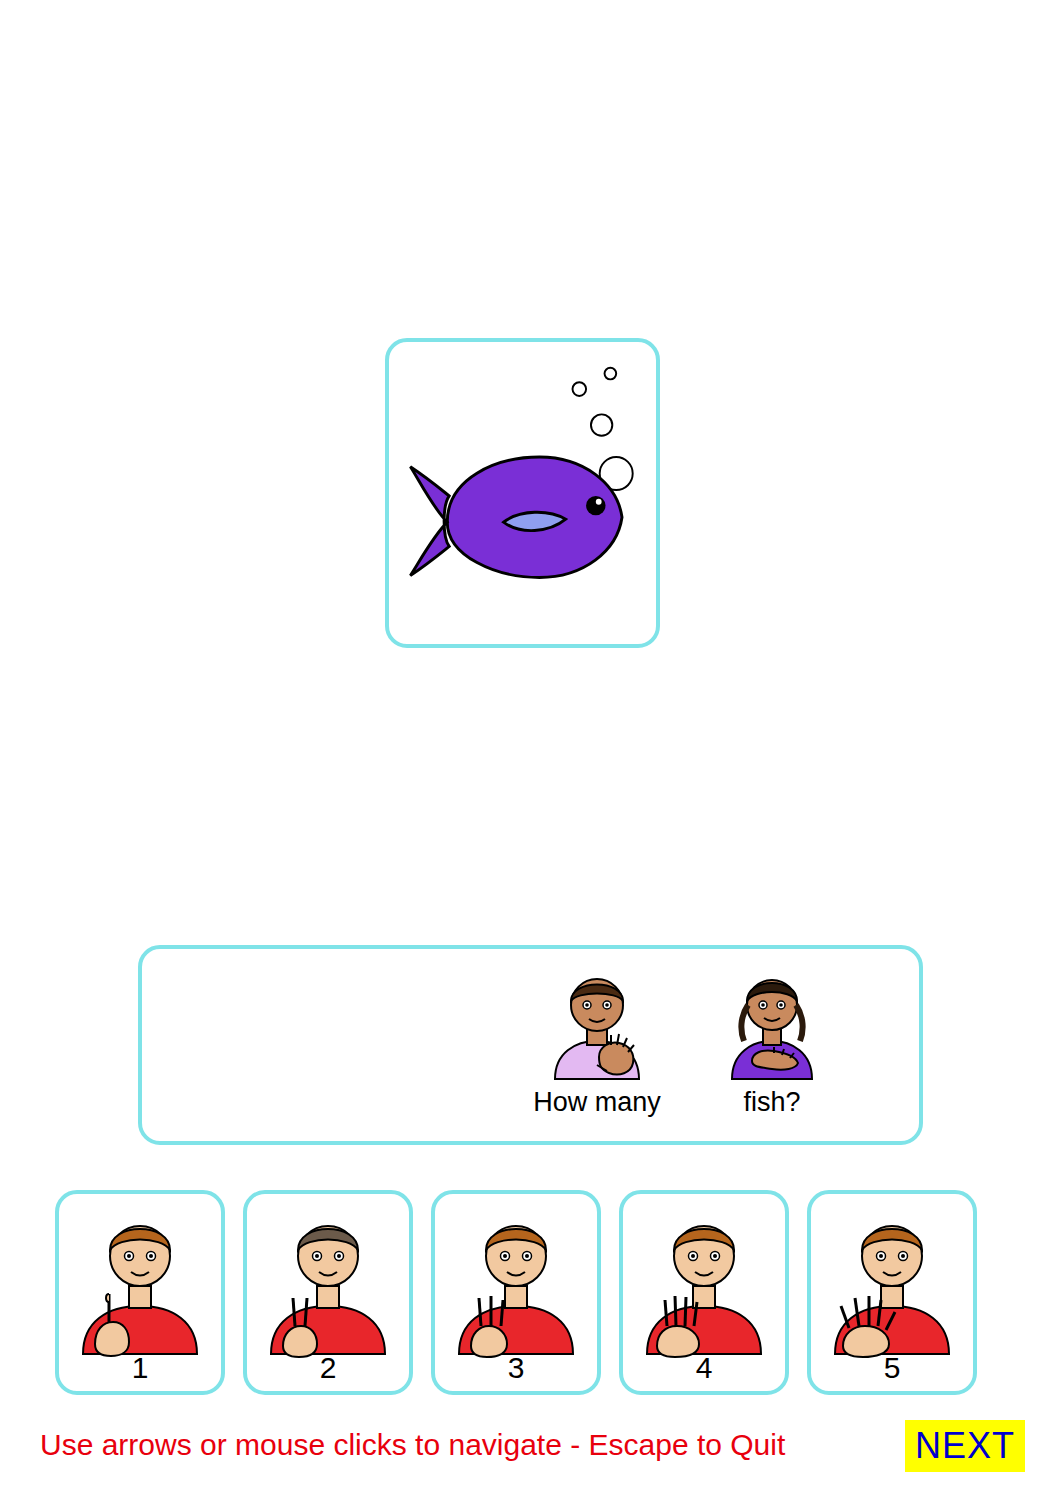How many
fish?
1
2
3
4
5
Use arrows or mouse clicks to navigate - Escape to Quit
NEXT